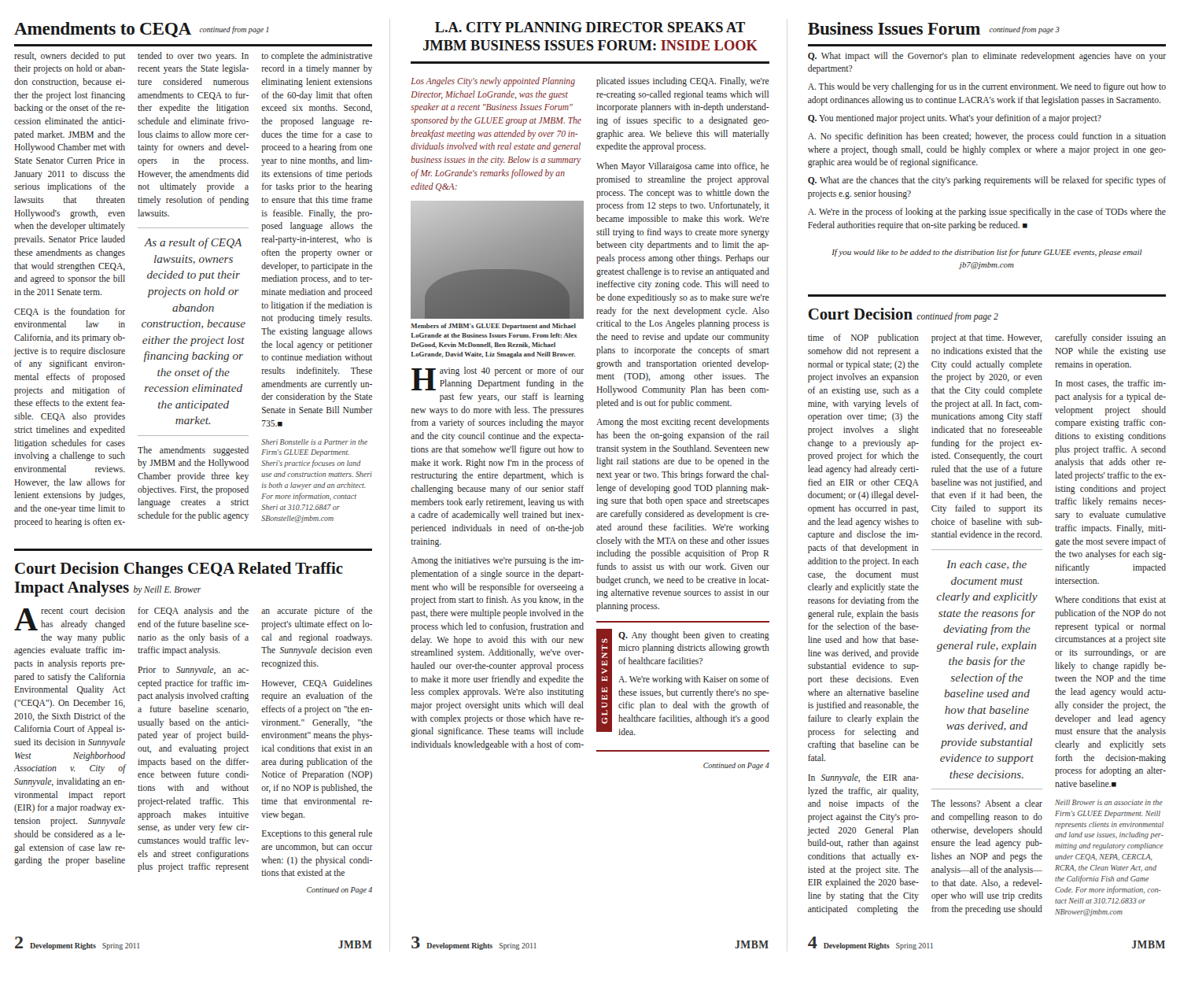Amendments to CEQA continued from page 1
result, owners decided to put their projects on hold or abandon construction, because either the project lost financing backing or the onset of the recession eliminated the anticipated market. JMBM and the Hollywood Chamber met with State Senator Curren Price in January 2011 to discuss the serious implications of the lawsuits that threaten Hollywood's growth, even when the developer ultimately prevails. Senator Price lauded these amendments as changes that would strengthen CEQA, and agreed to sponsor the bill in the 2011 Senate term.
CEQA is the foundation for environmental law in California, and its primary objective is to require disclosure of any significant environmental effects of proposed projects and mitigation of these effects to the extent feasible. CEQA also provides strict timelines and expedited litigation schedules for cases involving a challenge to such environmental reviews. However, the law allows for lenient extensions by judges, and the one-year time limit to proceed to hearing is often extended to over two years. In recent years the State legislature considered numerous amendments to CEQA to further expedite the litigation schedule and eliminate frivolous claims to allow more certainty for owners and developers in the process. However, the amendments did not ultimately provide a timely resolution of pending lawsuits.
As a result of CEQA lawsuits, owners decided to put their projects on hold or abandon construction, because either the project lost financing backing or the onset of the recession eliminated the anticipated market.
The amendments suggested by JMBM and the Hollywood Chamber provide three key objectives. First, the proposed language creates a strict schedule for the public agency to complete the administrative record in a timely manner by eliminating lenient extensions of the 60-day limit that often exceed six months. Second, the proposed language reduces the time for a case to proceed to a hearing from one year to nine months, and limits extensions of time periods for tasks prior to the hearing to ensure that this time frame is feasible. Finally, the proposed language allows the real-party-in-interest, who is often the property owner or developer, to participate in the mediation process, and to terminate mediation and proceed to litigation if the mediation is not producing timely results. The existing language allows the local agency or petitioner to continue mediation without results indefinitely. These amendments are currently under consideration by the State Senate in Senate Bill Number 735.■
Sheri Bonstelle is a Partner in the Firm's GLUEE Department. Sheri's practice focuses on land use and construction matters. Sheri is both a lawyer and an architect. For more information, contact Sheri at 310.712.6847 or SBonstelle@jmbm.com
Court Decision Changes CEQA Related Traffic Impact Analyses by Neill E. Brower
A recent court decision has already changed the way many public agencies evaluate traffic impacts in analysis reports prepared to satisfy the California Environmental Quality Act ("CEQA"). On December 16, 2010, the Sixth District of the California Court of Appeal issued its decision in Sunnyvale West Neighborhood Association v. City of Sunnyvale, invalidating an environmental impact report (EIR) for a major roadway extension project. Sunnyvale should be considered as a legal extension of case law regarding the proper baseline for CEQA analysis and the end of the future baseline scenario as the only basis of a traffic impact analysis.
Prior to Sunnyvale, an accepted practice for traffic impact analysis involved crafting a future baseline scenario, usually based on the anticipated year of project build-out, and evaluating project impacts based on the difference between future conditions with and without project-related traffic. This approach makes intuitive sense, as under very few circumstances would traffic levels and street configurations plus project traffic represent an accurate picture of the project's ultimate effect on local and regional roadways. The Sunnyvale decision even recognized this.
However, CEQA Guidelines require an evaluation of the effects of a project on "the environment." Generally, "the environment" means the physical conditions that exist in an area during publication of the Notice of Preparation (NOP) or, if no NOP is published, the time that environmental review began.
Exceptions to this general rule are uncommon, but can occur when: (1) the physical conditions that existed at the
Continued on Page 4
2 Development Rights Spring 2011 JMBM
L.A. CITY PLANNING DIRECTOR SPEAKS AT
JMBM BUSINESS ISSUES FORUM: INSIDE LOOK
Los Angeles City's newly appointed Planning Director, Michael LoGrande, was the guest speaker at a recent "Business Issues Forum" sponsored by the GLUEE group at JMBM. The breakfast meeting was attended by over 70 individuals involved with real estate and general business issues in the city. Below is a summary of Mr. LoGrande's remarks followed by an edited Q&A:
Members of JMBM's GLUEE Department and Michael LoGrande at the Business Issues Forum. From left: Alex DeGood, Kevin McDonnell, Ben Reznik, Michael LoGrande, David Waite, Liz Smagala and Neill Brower.
Having lost 40 percent or more of our Planning Department funding in the past few years, our staff is learning new ways to do more with less. The pressures from a variety of sources including the mayor and the city council continue and the expectations are that somehow we'll figure out how to make it work. Right now I'm in the process of restructuring the entire department, which is challenging because many of our senior staff members took early retirement, leaving us with a cadre of academically well trained but inexperienced individuals in need of on-the-job training.
Among the initiatives we're pursuing is the implementation of a single source in the department who will be responsible for overseeing a project from start to finish. As you know, in the past, there were multiple people involved in the process which led to confusion, frustration and delay. We hope to avoid this with our new streamlined system. Additionally, we've overhauled our over-the-counter approval process to make it more user friendly and expedite the less complex approvals. We're also instituting major project oversight units which will deal with complex projects or those which have regional significance. These teams will include individuals knowledgeable with a host of complicated issues including CEQA. Finally, we're re-creating so-called regional teams which will incorporate planners with in-depth understanding of issues specific to a designated geographic area. We believe this will materially expedite the approval process.
When Mayor Villaraigosa came into office, he promised to streamline the project approval process. The concept was to whittle down the process from 12 steps to two. Unfortunately, it became impossible to make this work. We're still trying to find ways to create more synergy between city departments and to limit the appeals process among other things. Perhaps our greatest challenge is to revise an antiquated and ineffective city zoning code. This will need to be done expeditiously so as to make sure we're ready for the next development cycle. Also critical to the Los Angeles planning process is the need to revise and update our community plans to incorporate the concepts of smart growth and transportation oriented development (TOD), among other issues. The Hollywood Community Plan has been completed and is out for public comment.
Among the most exciting recent developments has been the on-going expansion of the rail transit system in the Southland. Seventeen new light rail stations are due to be opened in the next year or two. This brings forward the challenge of developing good TOD planning making sure that both open space and streetscapes are carefully considered as development is created around these facilities. We're working closely with the MTA on these and other issues including the possible acquisition of Prop R funds to assist us with our work. Given our budget crunch, we need to be creative in locating alternative revenue sources to assist in our planning process.
GLUEE EVENTS
Q. Any thought been given to creating micro planning districts allowing growth of healthcare facilities?
A. We're working with Kaiser on some of these issues, but currently there's no specific plan to deal with the growth of healthcare facilities, although it's a good idea.
Continued on Page 4
3 Development Rights Spring 2011 JMBM
Business Issues Forum continued from page 3
Q. What impact will the Governor's plan to eliminate redevelopment agencies have on your department?
A. This would be very challenging for us in the current environment. We need to figure out how to adopt ordinances allowing us to continue LACRA's work if that legislation passes in Sacramento.
Q. You mentioned major project units. What's your definition of a major project?
A. No specific definition has been created; however, the process could function in a situation where a project, though small, could be highly complex or where a major project in one geographic area would be of regional significance.
Q. What are the chances that the city's parking requirements will be relaxed for specific types of projects e.g. senior housing?
A. We're in the process of looking at the parking issue specifically in the case of TODs where the Federal authorities require that on-site parking be reduced. ■
If you would like to be added to the distribution list for future GLUEE events, please email jb7@jmbm.com
Court Decision continued from page 2
time of NOP publication somehow did not represent a normal or typical state; (2) the project involves an expansion of an existing use, such as a mine, with varying levels of operation over time; (3) the project involves a slight change to a previously approved project for which the lead agency had already certified an EIR or other CEQA document; or (4) illegal development has occurred in past, and the lead agency wishes to capture and disclose the impacts of that development in addition to the project. In each case, the document must clearly and explicitly state the reasons for deviating from the general rule, explain the basis for the selection of the baseline used and how that baseline was derived, and provide substantial evidence to support these decisions. Even where an alternative baseline is justified and reasonable, the failure to clearly explain the process for selecting and crafting that baseline can be fatal.
In Sunnyvale, the EIR analyzed the traffic, air quality, and noise impacts of the project against the City's projected 2020 General Plan build-out, rather than against conditions that actually existed at the project site. The EIR explained the 2020 baseline by stating that the City anticipated completing the project at that time. However, no indications existed that the City could actually complete the project by 2020, or even that the City could complete the project at all. In fact, communications among City staff indicated that no foreseeable funding for the project existed. Consequently, the court ruled that the use of a future baseline was not justified, and that even if it had been, the City failed to support its choice of baseline with substantial evidence in the record.
In each case, the document must clearly and explicitly state the reasons for deviating from the general rule, explain the basis for the selection of the baseline used and how that baseline was derived, and provide substantial evidence to support these decisions.
The lessons? Absent a clear and compelling reason to do otherwise, developers should ensure the lead agency publishes an NOP and pegs the analysis—all of the analysis—to that date. Also, a redeveloper who will use trip credits from the preceding use should carefully consider issuing an NOP while the existing use remains in operation.
In most cases, the traffic impact analysis for a typical development project should compare existing traffic conditions to existing conditions plus project traffic. A second analysis that adds other related projects' traffic to the existing conditions and project traffic likely remains necessary to evaluate cumulative traffic impacts. Finally, mitigate the most severe impact of the two analyses for each significantly impacted intersection.
Where conditions that exist at publication of the NOP do not represent typical or normal circumstances at a project site or its surroundings, or are likely to change rapidly between the NOP and the time the lead agency would actually consider the project, the developer and lead agency must ensure that the analysis clearly and explicitly sets forth the decision-making process for adopting an alternative baseline.■
Neill Brower is an associate in the Firm's GLUEE Department. Neill represents clients in environmental and land use issues, including permitting and regulatory compliance under CEQA, NEPA, CERCLA, RCRA, the Clean Water Act, and the California Fish and Game Code. For more information, contact Neill at 310.712.6833 or NBrower@jmbm.com
4 Development Rights Spring 2011 JMBM